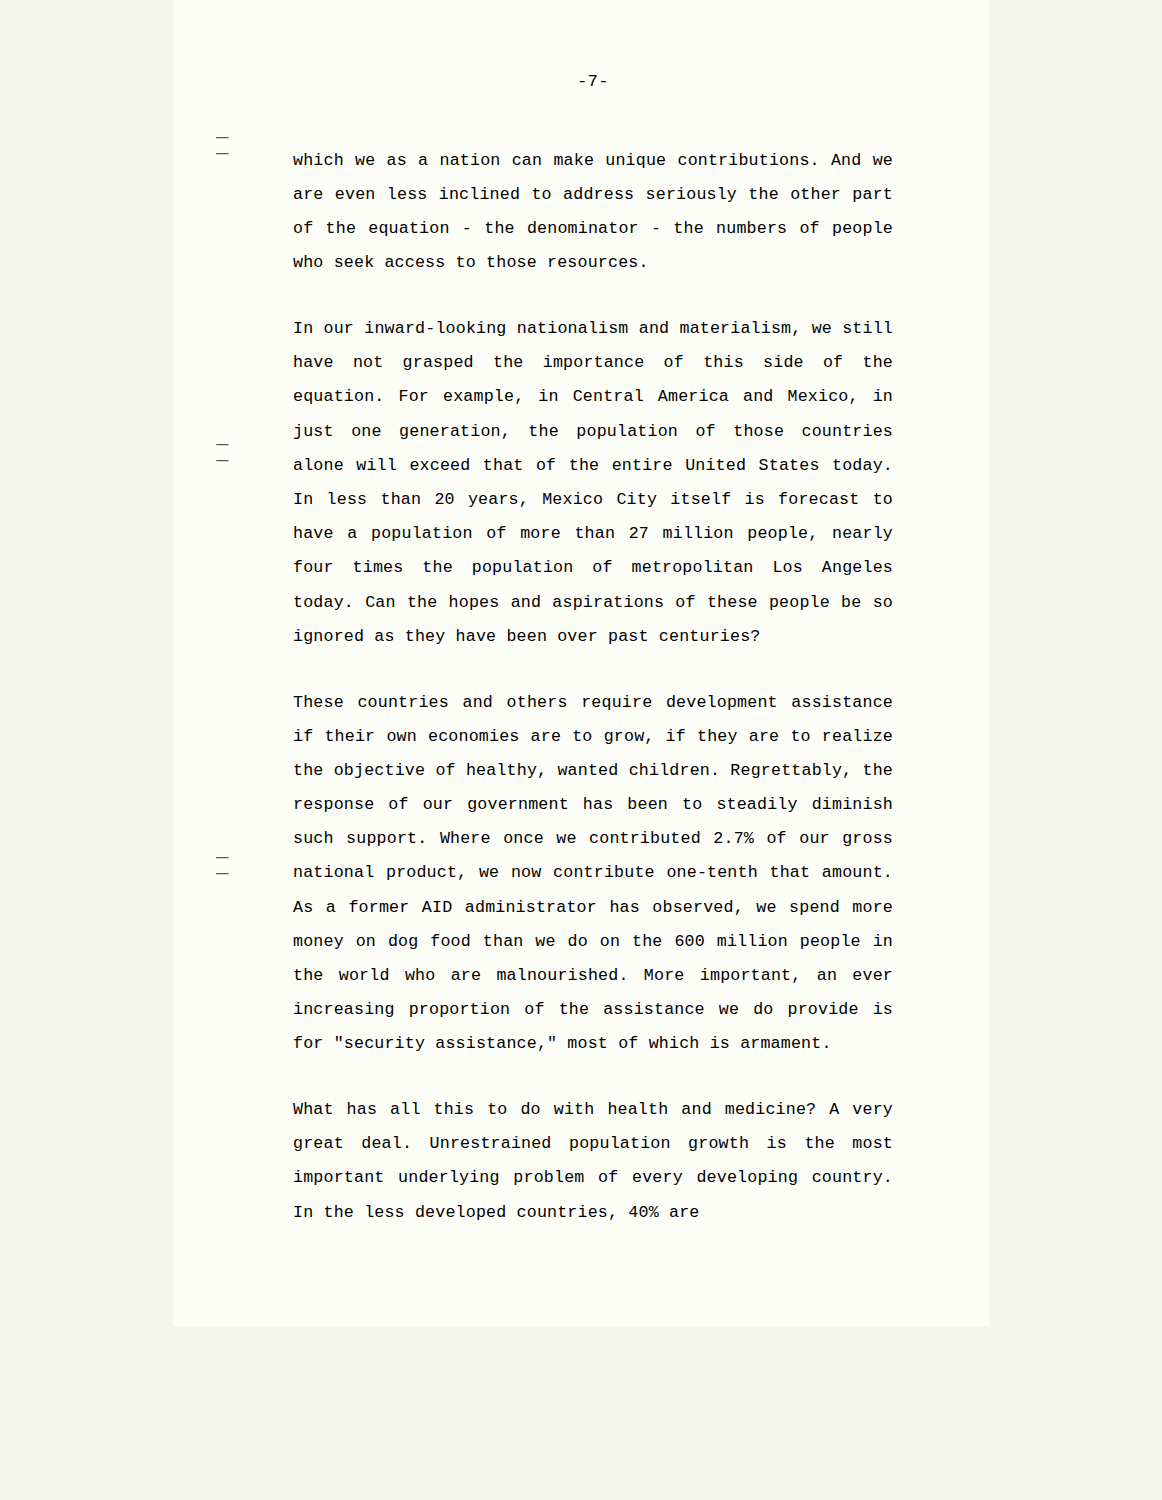-7-
——
——
——
which we as a nation can make unique contributions. And we are even less inclined to address seriously the other part of the equation - the denominator - the numbers of people who seek access to those resources.
In our inward-looking nationalism and materialism, we still have not grasped the importance of this side of the equation. For example, in Central America and Mexico, in just one generation, the population of those countries alone will exceed that of the entire United States today. In less than 20 years, Mexico City itself is forecast to have a population of more than 27 million people, nearly four times the population of metropolitan Los Angeles today. Can the hopes and aspirations of these people be so ignored as they have been over past centuries?
These countries and others require development assistance if their own economies are to grow, if they are to realize the objective of healthy, wanted children. Regrettably, the response of our government has been to steadily diminish such support. Where once we contributed 2.7% of our gross national product, we now contribute one-tenth that amount. As a former AID administrator has observed, we spend more money on dog food than we do on the 600 million people in the world who are malnourished. More important, an ever increasing proportion of the assistance we do provide is for "security assistance," most of which is armament.
What has all this to do with health and medicine? A very great deal. Unrestrained population growth is the most important underlying problem of every developing country. In the less developed countries, 40% are